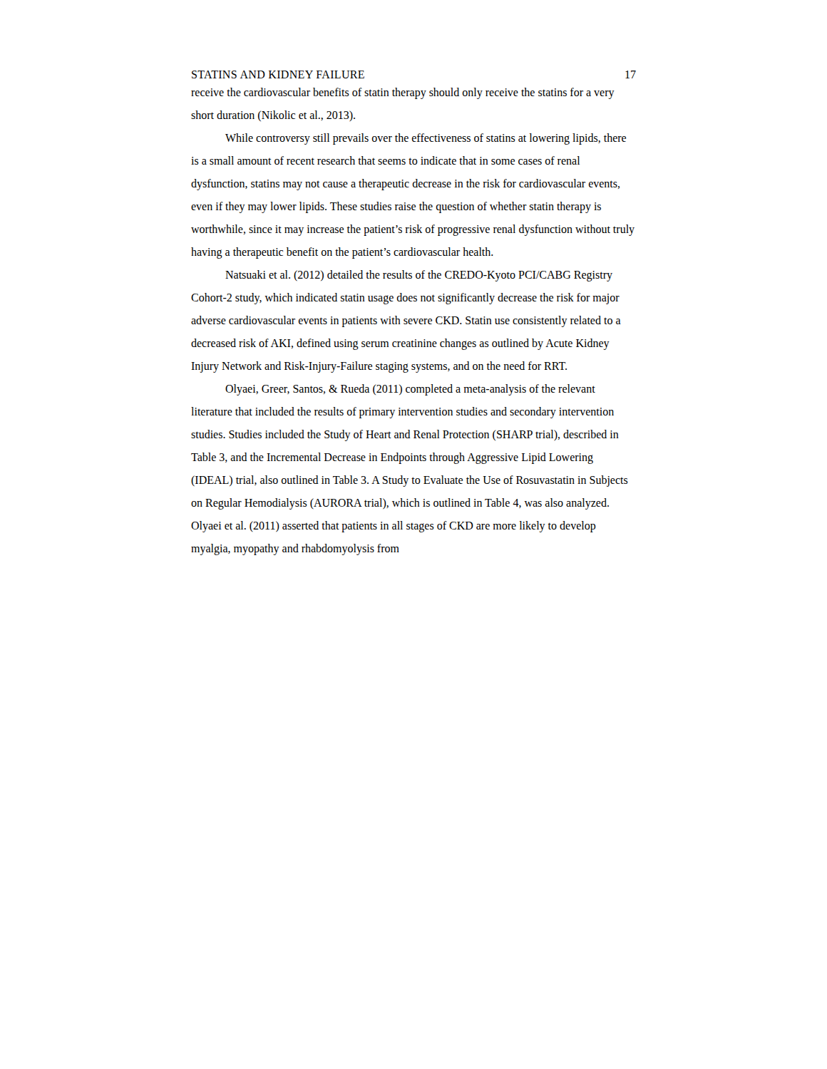Statins and Kidney Failure 17
receive the cardiovascular benefits of statin therapy should only receive the statins for a very short duration (Nikolic et al., 2013).
While controversy still prevails over the effectiveness of statins at lowering lipids, there is a small amount of recent research that seems to indicate that in some cases of renal dysfunction, statins may not cause a therapeutic decrease in the risk for cardiovascular events, even if they may lower lipids. These studies raise the question of whether statin therapy is worthwhile, since it may increase the patient’s risk of progressive renal dysfunction without truly having a therapeutic benefit on the patient’s cardiovascular health.
Natsuaki et al. (2012) detailed the results of the CREDO-Kyoto PCI/CABG Registry Cohort-2 study, which indicated statin usage does not significantly decrease the risk for major adverse cardiovascular events in patients with severe CKD. Statin use consistently related to a decreased risk of AKI, defined using serum creatinine changes as outlined by Acute Kidney Injury Network and Risk-Injury-Failure staging systems, and on the need for RRT.
Olyaei, Greer, Santos, & Rueda (2011) completed a meta-analysis of the relevant literature that included the results of primary intervention studies and secondary intervention studies. Studies included the Study of Heart and Renal Protection (SHARP trial), described in Table 3, and the Incremental Decrease in Endpoints through Aggressive Lipid Lowering (IDEAL) trial, also outlined in Table 3. A Study to Evaluate the Use of Rosuvastatin in Subjects on Regular Hemodialysis (AURORA trial), which is outlined in Table 4, was also analyzed. Olyaei et al. (2011) asserted that patients in all stages of CKD are more likely to develop myalgia, myopathy and rhabdomyolysis from